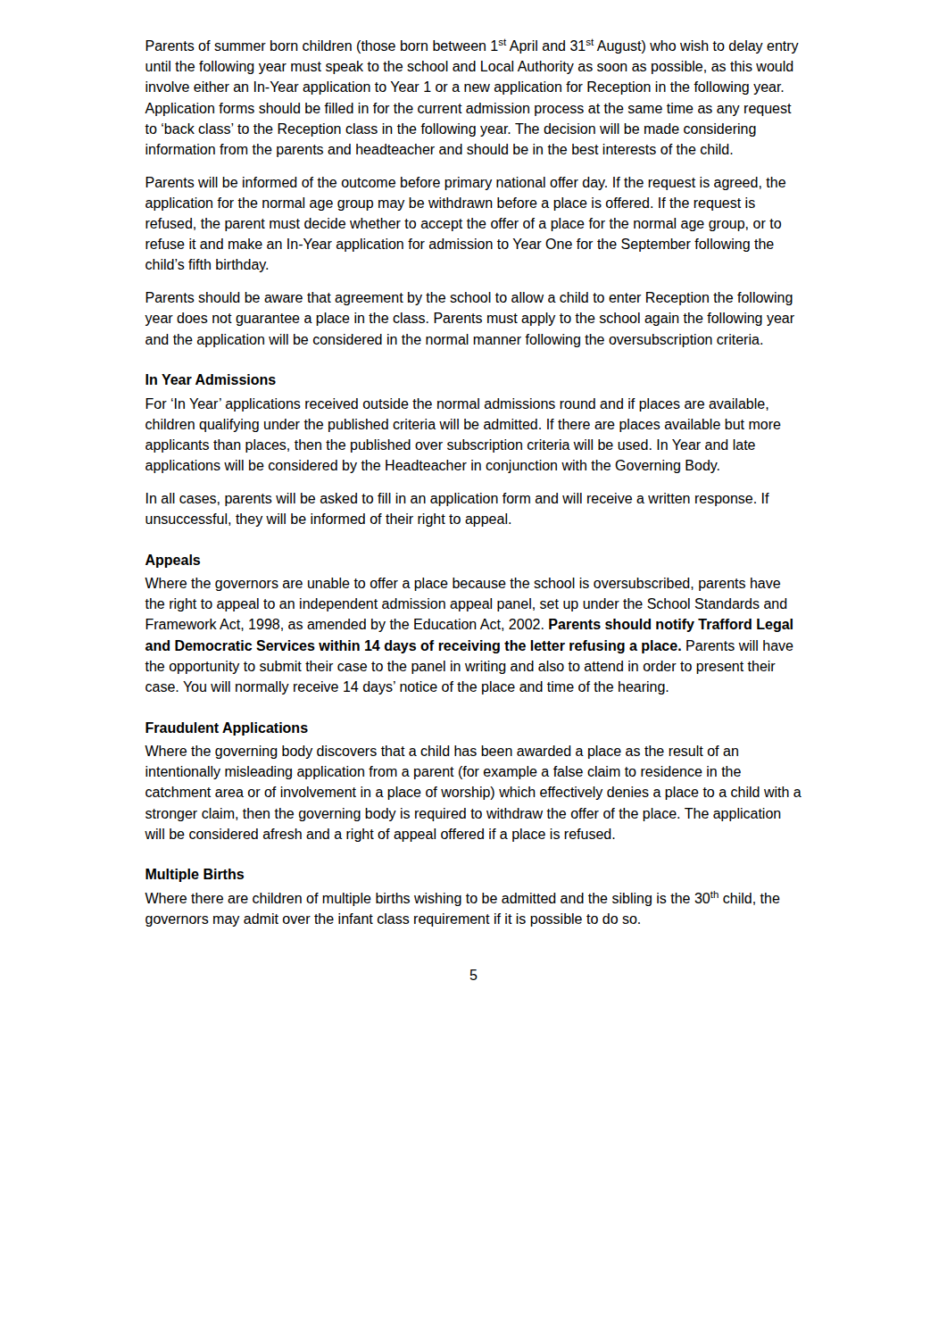Parents of summer born children (those born between 1st April and 31st August) who wish to delay entry until the following year must speak to the school and Local Authority as soon as possible, as this would involve either an In-Year application to Year 1 or a new application for Reception in the following year. Application forms should be filled in for the current admission process at the same time as any request to ‘back class’ to the Reception class in the following year. The decision will be made considering information from the parents and headteacher and should be in the best interests of the child.
Parents will be informed of the outcome before primary national offer day. If the request is agreed, the application for the normal age group may be withdrawn before a place is offered. If the request is refused, the parent must decide whether to accept the offer of a place for the normal age group, or to refuse it and make an In-Year application for admission to Year One for the September following the child’s fifth birthday.
Parents should be aware that agreement by the school to allow a child to enter Reception the following year does not guarantee a place in the class. Parents must apply to the school again the following year and the application will be considered in the normal manner following the oversubscription criteria.
In Year Admissions
For ‘In Year’ applications received outside the normal admissions round and if places are available, children qualifying under the published criteria will be admitted. If there are places available but more applicants than places, then the published over subscription criteria will be used. In Year and late applications will be considered by the Headteacher in conjunction with the Governing Body.
In all cases, parents will be asked to fill in an application form and will receive a written response. If unsuccessful, they will be informed of their right to appeal.
Appeals
Where the governors are unable to offer a place because the school is oversubscribed, parents have the right to appeal to an independent admission appeal panel, set up under the School Standards and Framework Act, 1998, as amended by the Education Act, 2002. Parents should notify Trafford Legal and Democratic Services within 14 days of receiving the letter refusing a place. Parents will have the opportunity to submit their case to the panel in writing and also to attend in order to present their case. You will normally receive 14 days’ notice of the place and time of the hearing.
Fraudulent Applications
Where the governing body discovers that a child has been awarded a place as the result of an intentionally misleading application from a parent (for example a false claim to residence in the catchment area or of involvement in a place of worship) which effectively denies a place to a child with a stronger claim, then the governing body is required to withdraw the offer of the place. The application will be considered afresh and a right of appeal offered if a place is refused.
Multiple Births
Where there are children of multiple births wishing to be admitted and the sibling is the 30th child, the governors may admit over the infant class requirement if it is possible to do so.
5